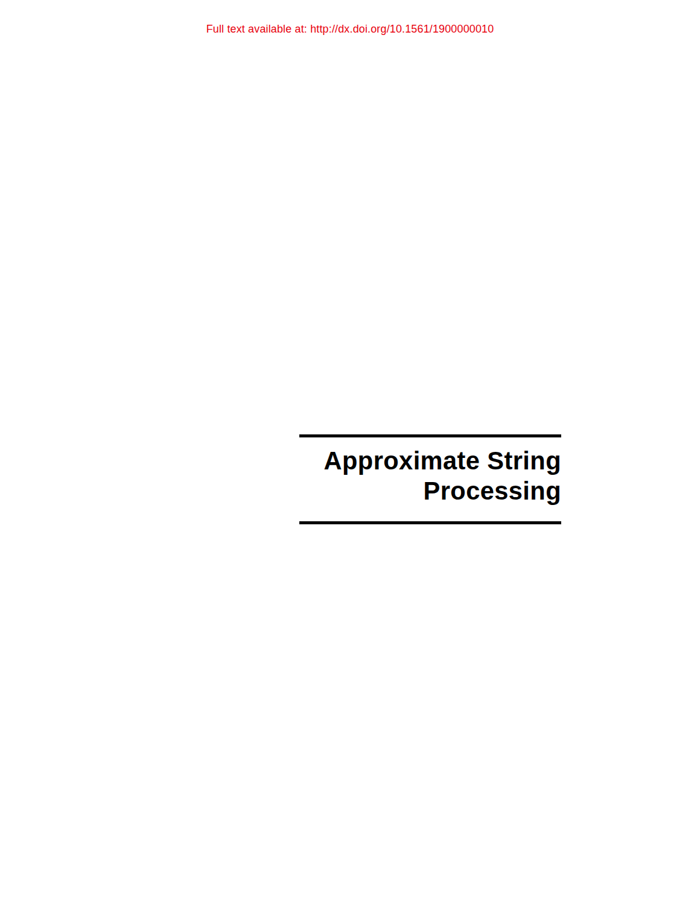Full text available at: http://dx.doi.org/10.1561/1900000010
Approximate String
Processing